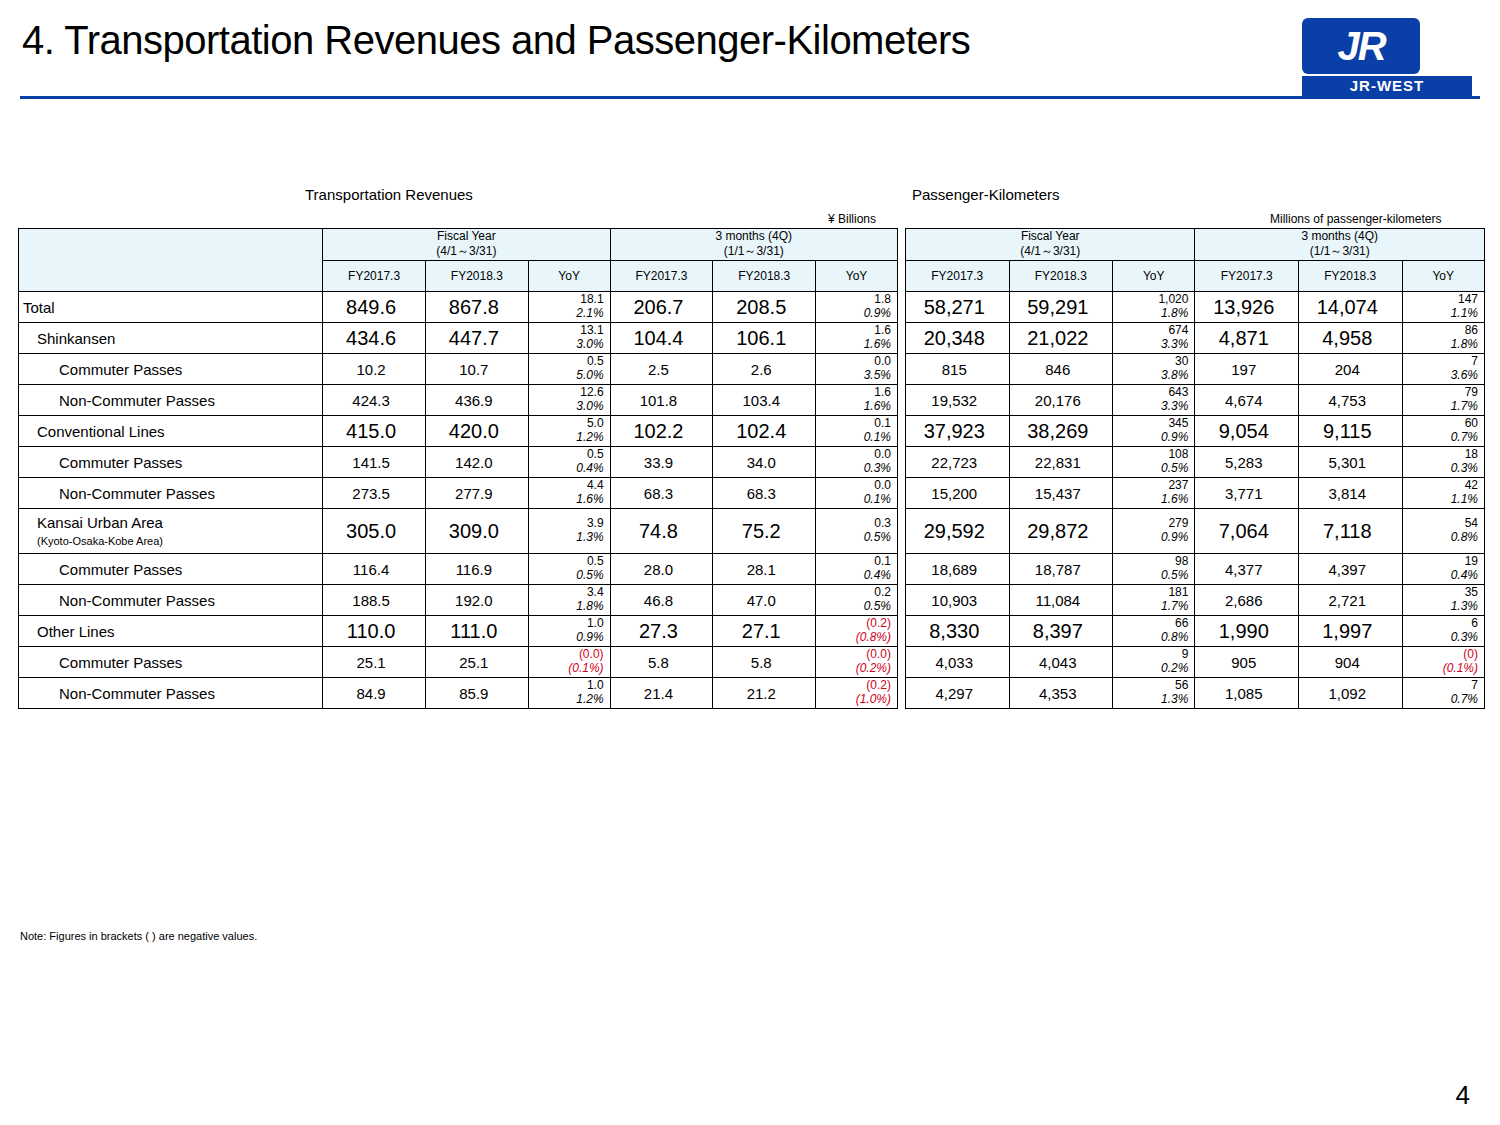4. Transportation Revenues and Passenger-Kilometers
JR
JR-WEST
Transportation Revenues
Passenger-Kilometers
¥ Billions
Millions of passenger-kilometers
| | Fiscal Year (4/1～3/31) | 3 months (4Q) (1/1～3/31) |
| FY2017.3 | FY2018.3 | YoY | FY2017.3 | FY2018.3 | YoY |
| Total | 849.6 | 867.8 | 18.1 2.1% | 206.7 | 208.5 | 1.8 0.9% |
| Shinkansen | 434.6 | 447.7 | 13.1 3.0% | 104.4 | 106.1 | 1.6 1.6% |
| Commuter Passes | 10.2 | 10.7 | 0.5 5.0% | 2.5 | 2.6 | 0.0 3.5% |
| Non-Commuter Passes | 424.3 | 436.9 | 12.6 3.0% | 101.8 | 103.4 | 1.6 1.6% |
| Conventional Lines | 415.0 | 420.0 | 5.0 1.2% | 102.2 | 102.4 | 0.1 0.1% |
| Commuter Passes | 141.5 | 142.0 | 0.5 0.4% | 33.9 | 34.0 | 0.0 0.3% |
| Non-Commuter Passes | 273.5 | 277.9 | 4.4 1.6% | 68.3 | 68.3 | 0.0 0.1% |
| Kansai Urban Area (Kyoto-Osaka-Kobe Area) | 305.0 | 309.0 | 3.9 1.3% | 74.8 | 75.2 | 0.3 0.5% |
| Commuter Passes | 116.4 | 116.9 | 0.5 0.5% | 28.0 | 28.1 | 0.1 0.4% |
| Non-Commuter Passes | 188.5 | 192.0 | 3.4 1.8% | 46.8 | 47.0 | 0.2 0.5% |
| Other Lines | 110.0 | 111.0 | 1.0 0.9% | 27.3 | 27.1 | (0.2) (0.8%) |
| Commuter Passes | 25.1 | 25.1 | (0.0) (0.1%) | 5.8 | 5.8 | (0.0) (0.2%) |
| Non-Commuter Passes | 84.9 | 85.9 | 1.0 1.2% | 21.4 | 21.2 | (0.2) (1.0%) |
| Fiscal Year (4/1～3/31) | 3 months (4Q) (1/1～3/31) |
| --- | --- |
| FY2017.3 | FY2018.3 | YoY | FY2017.3 | FY2018.3 | YoY |
| 58,271 | 59,291 | 1,020 1.8% | 13,926 | 14,074 | 147 1.1% |
| 20,348 | 21,022 | 674 3.3% | 4,871 | 4,958 | 86 1.8% |
| 815 | 846 | 30 3.8% | 197 | 204 | 7 3.6% |
| 19,532 | 20,176 | 643 3.3% | 4,674 | 4,753 | 79 1.7% |
| 37,923 | 38,269 | 345 0.9% | 9,054 | 9,115 | 60 0.7% |
| 22,723 | 22,831 | 108 0.5% | 5,283 | 5,301 | 18 0.3% |
| 15,200 | 15,437 | 237 1.6% | 3,771 | 3,814 | 42 1.1% |
| 29,592 | 29,872 | 279 0.9% | 7,064 | 7,118 | 54 0.8% |
| 18,689 | 18,787 | 98 0.5% | 4,377 | 4,397 | 19 0.4% |
| 10,903 | 11,084 | 181 1.7% | 2,686 | 2,721 | 35 1.3% |
| 8,330 | 8,397 | 66 0.8% | 1,990 | 1,997 | 6 0.3% |
| 4,033 | 4,043 | 9 0.2% | 905 | 904 | (0) (0.1%) |
| 4,297 | 4,353 | 56 1.3% | 1,085 | 1,092 | 7 0.7% |
Note: Figures in brackets ( ) are negative values.
4